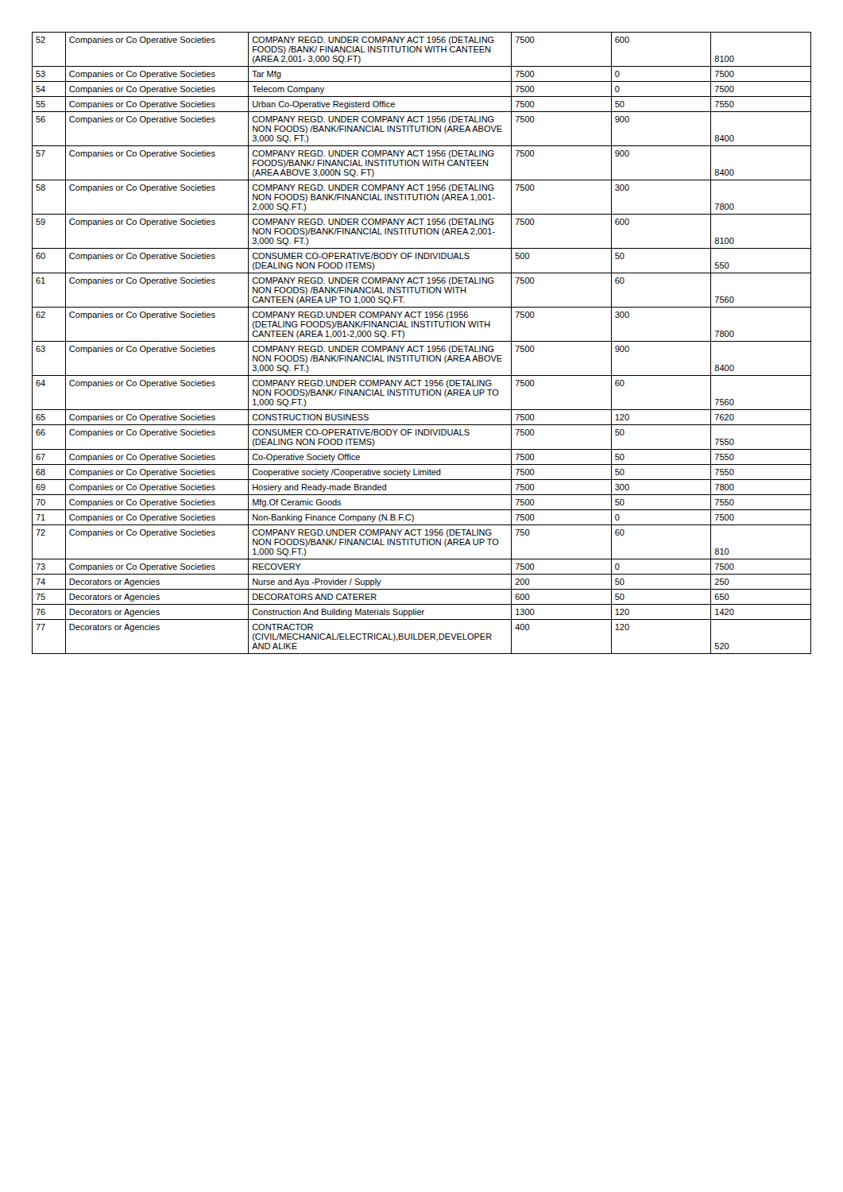| 52 | Companies or Co Operative Societies | COMPANY REGD. UNDER COMPANY ACT 1956 (DETALING FOODS) /BANK/ FINANCIAL INSTITUTION WITH CANTEEN (AREA 2,001- 3,000 SQ.FT) | 7500 | 600 | 8100 |
| 53 | Companies or Co Operative Societies | Tar Mfg | 7500 | 0 | 7500 |
| 54 | Companies or Co Operative Societies | Telecom Company | 7500 | 0 | 7500 |
| 55 | Companies or Co Operative Societies | Urban Co-Operative Registerd Office | 7500 | 50 | 7550 |
| 56 | Companies or Co Operative Societies | COMPANY REGD. UNDER COMPANY ACT 1956 (DETALING NON FOODS) /BANK/FINANCIAL INSTITUTION (AREA ABOVE 3,000 SQ. FT.) | 7500 | 900 | 8400 |
| 57 | Companies or Co Operative Societies | COMPANY REGD. UNDER COMPANY ACT 1956 (DETALING FOODS)/BANK/ FINANCIAL INSTITUTION WITH CANTEEN (AREA ABOVE 3,000N SQ. FT) | 7500 | 900 | 8400 |
| 58 | Companies or Co Operative Societies | COMPANY REGD. UNDER COMPANY ACT 1956 (DETALING NON FOODS) BANK/FINANCIAL INSTITUTION (AREA 1,001- 2,000 SQ.FT.) | 7500 | 300 | 7800 |
| 59 | Companies or Co Operative Societies | COMPANY REGD. UNDER COMPANY ACT 1956 (DETALING NON FOODS)/BANK/FINANCIAL INSTITUTION (AREA 2,001-3,000 SQ. FT.) | 7500 | 600 | 8100 |
| 60 | Companies or Co Operative Societies | CONSUMER CO-OPERATIVE/BODY OF INDIVIDUALS (DEALING NON FOOD ITEMS) | 500 | 50 | 550 |
| 61 | Companies or Co Operative Societies | COMPANY REGD. UNDER COMPANY ACT 1956 (DETALING NON FOODS) /BANK/FINANCIAL INSTITUTION WITH CANTEEN (AREA UP TO 1,000 SQ.FT. | 7500 | 60 | 7560 |
| 62 | Companies or Co Operative Societies | COMPANY REGD.UNDER COMPANY ACT 1956 (1956 (DETALING FOODS)/BANK/FINANCIAL INSTITUTION WITH CANTEEN (AREA 1,001-2,000 SQ. FT) | 7500 | 300 | 7800 |
| 63 | Companies or Co Operative Societies | COMPANY REGD. UNDER COMPANY ACT 1956 (DETALING NON FOODS) /BANK/FINANCIAL INSTITUTION (AREA ABOVE 3,000 SQ. FT.) | 7500 | 900 | 8400 |
| 64 | Companies or Co Operative Societies | COMPANY REGD.UNDER COMPANY ACT 1956 (DETALING NON FOODS)/BANK/ FINANCIAL INSTITUTION (AREA UP TO 1,000 SQ.FT.) | 7500 | 60 | 7560 |
| 65 | Companies or Co Operative Societies | CONSTRUCTION BUSINESS | 7500 | 120 | 7620 |
| 66 | Companies or Co Operative Societies | CONSUMER CO-OPERATIVE/BODY OF INDIVIDUALS (DEALING NON FOOD ITEMS) | 7500 | 50 | 7550 |
| 67 | Companies or Co Operative Societies | Co-Operative Society Office | 7500 | 50 | 7550 |
| 68 | Companies or Co Operative Societies | Cooperative society /Cooperative society Limited | 7500 | 50 | 7550 |
| 69 | Companies or Co Operative Societies | Hosiery and Ready-made Branded | 7500 | 300 | 7800 |
| 70 | Companies or Co Operative Societies | Mfg.Of Ceramic Goods | 7500 | 50 | 7550 |
| 71 | Companies or Co Operative Societies | Non-Banking Finance Company (N.B.F.C) | 7500 | 0 | 7500 |
| 72 | Companies or Co Operative Societies | COMPANY REGD.UNDER COMPANY ACT 1956 (DETALING NON FOODS)/BANK/ FINANCIAL INSTITUTION (AREA UP TO 1,000 SQ.FT.) | 750 | 60 | 810 |
| 73 | Companies or Co Operative Societies | RECOVERY | 7500 | 0 | 7500 |
| 74 | Decorators or Agencies | Nurse and Aya -Provider / Supply | 200 | 50 | 250 |
| 75 | Decorators or Agencies | DECORATORS AND CATERER | 600 | 50 | 650 |
| 76 | Decorators or Agencies | Construction And Building Materials Supplier | 1300 | 120 | 1420 |
| 77 | Decorators or Agencies | CONTRACTOR (CIVIL/MECHANICAL/ELECTRICAL),BUILDER,DEVELOPER AND ALIKE | 400 | 120 | 520 |